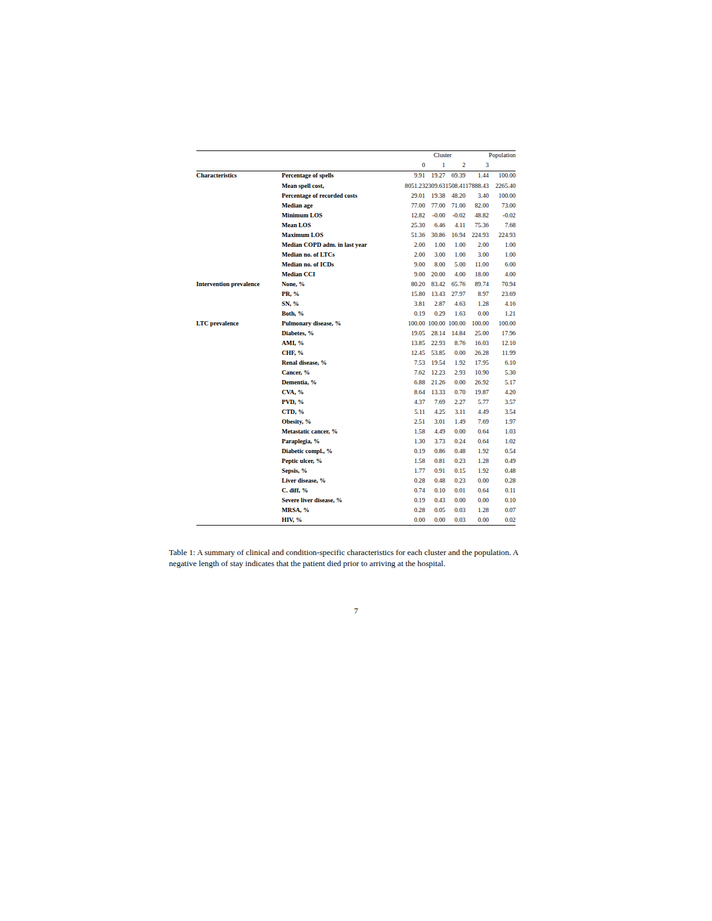| | | Cluster | Population |
| --- | --- | --- | --- |
| | | 0 | 1 | 2 | 3 | |
| Characteristics | Percentage of spells | 9.91 | 19.27 | 69.39 | 1.44 | 100.00 |
| | Mean spell cost, | 8051.23 | 2309.63 | 1508.41 | 17888.43 | 2265.40 |
| | Percentage of recorded costs | 29.01 | 19.38 | 48.20 | 3.40 | 100.00 |
| | Median age | 77.00 | 77.00 | 71.00 | 82.00 | 73.00 |
| | Minimum LOS | 12.82 | -0.00 | -0.02 | 48.82 | -0.02 |
| | Mean LOS | 25.30 | 6.46 | 4.11 | 75.36 | 7.68 |
| | Maximum LOS | 51.36 | 30.86 | 16.94 | 224.93 | 224.93 |
| | Median COPD adm. in last year | 2.00 | 1.00 | 1.00 | 2.00 | 1.00 |
| | Median no. of LTCs | 2.00 | 3.00 | 1.00 | 3.00 | 1.00 |
| | Median no. of ICDs | 9.00 | 8.00 | 5.00 | 11.00 | 6.00 |
| | Median CCI | 9.00 | 20.00 | 4.00 | 18.00 | 4.00 |
| Intervention prevalence | None, % | 80.20 | 83.42 | 65.76 | 89.74 | 70.94 |
| | PR, % | 15.80 | 13.43 | 27.97 | 8.97 | 23.69 |
| | SN, % | 3.81 | 2.87 | 4.63 | 1.28 | 4.16 |
| | Both, % | 0.19 | 0.29 | 1.63 | 0.00 | 1.21 |
| LTC prevalence | Pulmonary disease, % | 100.00 | 100.00 | 100.00 | 100.00 | 100.00 |
| | Diabetes, % | 19.05 | 28.14 | 14.84 | 25.00 | 17.96 |
| | AMI, % | 13.85 | 22.93 | 8.76 | 16.03 | 12.10 |
| | CHF, % | 12.45 | 53.85 | 0.00 | 26.28 | 11.99 |
| | Renal disease, % | 7.53 | 19.54 | 1.92 | 17.95 | 6.10 |
| | Cancer, % | 7.62 | 12.23 | 2.93 | 10.90 | 5.30 |
| | Dementia, % | 6.88 | 21.26 | 0.00 | 26.92 | 5.17 |
| | CVA, % | 8.64 | 13.33 | 0.70 | 19.87 | 4.20 |
| | PVD, % | 4.37 | 7.69 | 2.27 | 5.77 | 3.57 |
| | CTD, % | 5.11 | 4.25 | 3.11 | 4.49 | 3.54 |
| | Obesity, % | 2.51 | 3.01 | 1.49 | 7.69 | 1.97 |
| | Metastatic cancer, % | 1.58 | 4.49 | 0.00 | 0.64 | 1.03 |
| | Paraplegia, % | 1.30 | 3.73 | 0.24 | 0.64 | 1.02 |
| | Diabetic compl., % | 0.19 | 0.86 | 0.48 | 1.92 | 0.54 |
| | Peptic ulcer, % | 1.58 | 0.81 | 0.23 | 1.28 | 0.49 |
| | Sepsis, % | 1.77 | 0.91 | 0.15 | 1.92 | 0.48 |
| | Liver disease, % | 0.28 | 0.48 | 0.23 | 0.00 | 0.28 |
| | C. diff, % | 0.74 | 0.10 | 0.01 | 0.64 | 0.11 |
| | Severe liver disease, % | 0.19 | 0.43 | 0.00 | 0.00 | 0.10 |
| | MRSA, % | 0.28 | 0.05 | 0.03 | 1.28 | 0.07 |
| | HIV, % | 0.00 | 0.00 | 0.03 | 0.00 | 0.02 |
Table 1: A summary of clinical and condition-specific characteristics for each cluster and the population. A negative length of stay indicates that the patient died prior to arriving at the hospital.
7